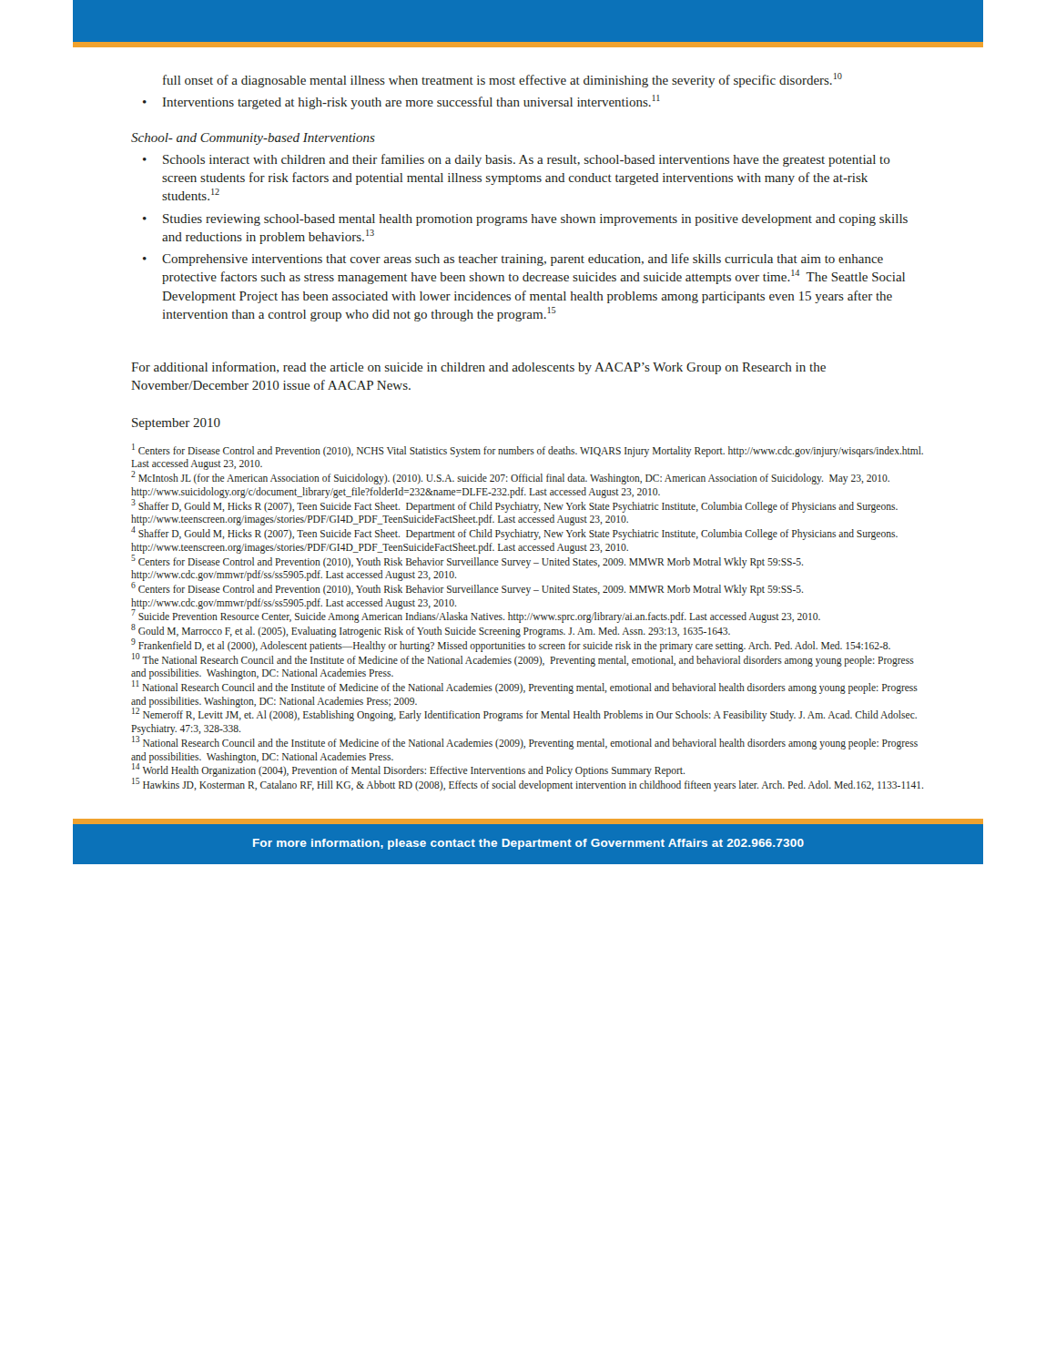full onset of a diagnosable mental illness when treatment is most effective at diminishing the severity of specific disorders.10
Interventions targeted at high-risk youth are more successful than universal interventions.11
School- and Community-based Interventions
Schools interact with children and their families on a daily basis. As a result, school-based interventions have the greatest potential to screen students for risk factors and potential mental illness symptoms and conduct targeted interventions with many of the at-risk students.12
Studies reviewing school-based mental health promotion programs have shown improvements in positive development and coping skills and reductions in problem behaviors.13
Comprehensive interventions that cover areas such as teacher training, parent education, and life skills curricula that aim to enhance protective factors such as stress management have been shown to decrease suicides and suicide attempts over time.14 The Seattle Social Development Project has been associated with lower incidences of mental health problems among participants even 15 years after the intervention than a control group who did not go through the program.15
For additional information, read the article on suicide in children and adolescents by AACAP’s Work Group on Research in the November/December 2010 issue of AACAP News.
September 2010
1 Centers for Disease Control and Prevention (2010), NCHS Vital Statistics System for numbers of deaths. WIQARS Injury Mortality Report. http://www.cdc.gov/injury/wisqars/index.html. Last accessed August 23, 2010.
2 McIntosh JL (for the American Association of Suicidology). (2010). U.S.A. suicide 207: Official final data. Washington, DC: American Association of Suicidology. May 23, 2010. http://www.suicidology.org/c/document_library/get_file?folderId=232&name=DLFE-232.pdf. Last accessed August 23, 2010.
3 Shaffer D, Gould M, Hicks R (2007), Teen Suicide Fact Sheet. Department of Child Psychiatry, New York State Psychiatric Institute, Columbia College of Physicians and Surgeons. http://www.teenscreen.org/images/stories/PDF/GI4D_PDF_TeenSuicideFactSheet.pdf. Last accessed August 23, 2010.
4 Shaffer D, Gould M, Hicks R (2007), Teen Suicide Fact Sheet. Department of Child Psychiatry, New York State Psychiatric Institute, Columbia College of Physicians and Surgeons. http://www.teenscreen.org/images/stories/PDF/GI4D_PDF_TeenSuicideFactSheet.pdf. Last accessed August 23, 2010.
5 Centers for Disease Control and Prevention (2010), Youth Risk Behavior Surveillance Survey – United States, 2009. MMWR Morb Motral Wkly Rpt 59:SS-5. http://www.cdc.gov/mmwr/pdf/ss/ss5905.pdf. Last accessed August 23, 2010.
6 Centers for Disease Control and Prevention (2010), Youth Risk Behavior Surveillance Survey – United States, 2009. MMWR Morb Motral Wkly Rpt 59:SS-5. http://www.cdc.gov/mmwr/pdf/ss/ss5905.pdf. Last accessed August 23, 2010.
7 Suicide Prevention Resource Center, Suicide Among American Indians/Alaska Natives. http://www.sprc.org/library/ai.an.facts.pdf. Last accessed August 23, 2010.
8 Gould M, Marrocco F, et al. (2005), Evaluating Iatrogenic Risk of Youth Suicide Screening Programs. J. Am. Med. Assn. 293:13, 1635-1643.
9 Frankenfield D, et al (2000), Adolescent patients—Healthy or hurting? Missed opportunities to screen for suicide risk in the primary care setting. Arch. Ped. Adol. Med. 154:162-8.
10 The National Research Council and the Institute of Medicine of the National Academies (2009), Preventing mental, emotional, and behavioral disorders among young people: Progress and possibilities. Washington, DC: National Academies Press.
11 National Research Council and the Institute of Medicine of the National Academies (2009), Preventing mental, emotional and behavioral health disorders among young people: Progress and possibilities. Washington, DC: National Academies Press; 2009.
12 Nemeroff R, Levitt JM, et. Al (2008), Establishing Ongoing, Early Identification Programs for Mental Health Problems in Our Schools: A Feasibility Study. J. Am. Acad. Child Adolsec. Psychiatry. 47:3, 328-338.
13 National Research Council and the Institute of Medicine of the National Academies (2009), Preventing mental, emotional and behavioral health disorders among young people: Progress and possibilities. Washington, DC: National Academies Press.
14 World Health Organization (2004), Prevention of Mental Disorders: Effective Interventions and Policy Options Summary Report.
15 Hawkins JD, Kosterman R, Catalano RF, Hill KG, & Abbott RD (2008), Effects of social development intervention in childhood fifteen years later. Arch. Ped. Adol. Med.162, 1133-1141.
For more information, please contact the Department of Government Affairs at 202.966.7300